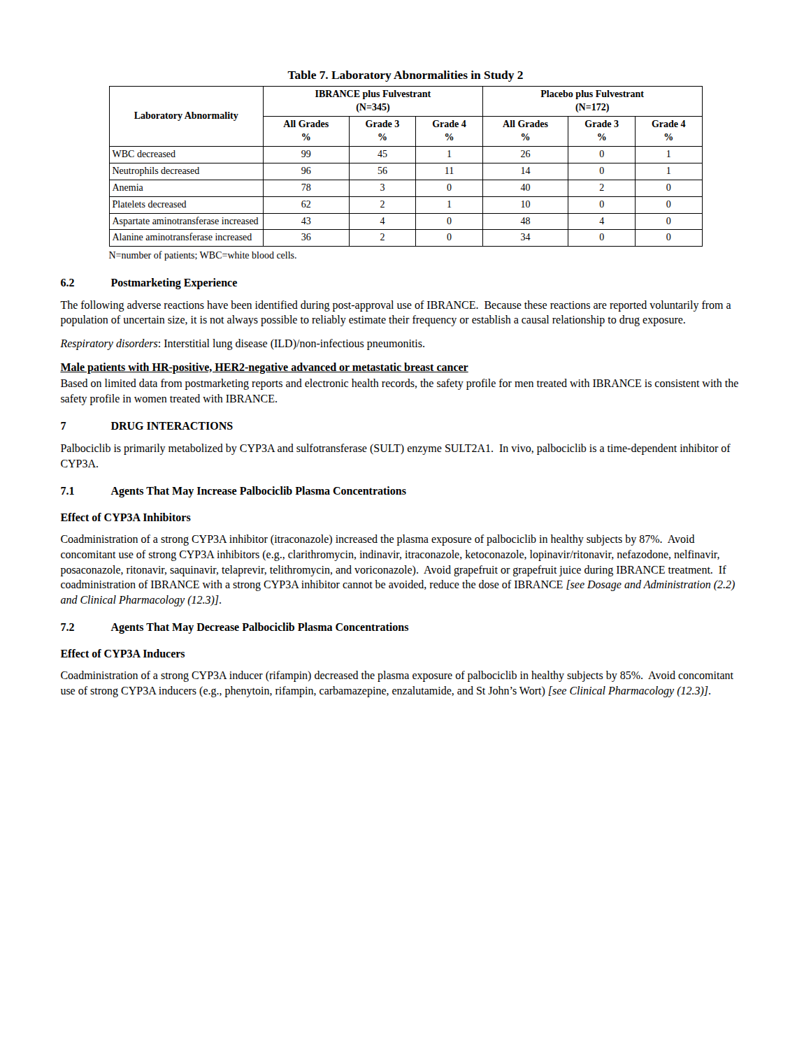Table 7. Laboratory Abnormalities in Study 2
| Laboratory Abnormality | IBRANCE plus Fulvestrant (N=345) | Placebo plus Fulvestrant (N=172) |
| --- | --- | --- |
| All Grades % | Grade 3 % | Grade 4 % | All Grades % | Grade 3 % | Grade 4 % |
| WBC decreased | 99 | 45 | 1 | 26 | 0 | 1 |
| Neutrophils decreased | 96 | 56 | 11 | 14 | 0 | 1 |
| Anemia | 78 | 3 | 0 | 40 | 2 | 0 |
| Platelets decreased | 62 | 2 | 1 | 10 | 0 | 0 |
| Aspartate aminotransferase increased | 43 | 4 | 0 | 48 | 4 | 0 |
| Alanine aminotransferase increased | 36 | 2 | 0 | 34 | 0 | 0 |
N=number of patients; WBC=white blood cells.
6.2 Postmarketing Experience
The following adverse reactions have been identified during post-approval use of IBRANCE. Because these reactions are reported voluntarily from a population of uncertain size, it is not always possible to reliably estimate their frequency or establish a causal relationship to drug exposure.
Respiratory disorders: Interstitial lung disease (ILD)/non-infectious pneumonitis.
Male patients with HR-positive, HER2-negative advanced or metastatic breast cancer
Based on limited data from postmarketing reports and electronic health records, the safety profile for men treated with IBRANCE is consistent with the safety profile in women treated with IBRANCE.
7 DRUG INTERACTIONS
Palbociclib is primarily metabolized by CYP3A and sulfotransferase (SULT) enzyme SULT2A1. In vivo, palbociclib is a time-dependent inhibitor of CYP3A.
7.1 Agents That May Increase Palbociclib Plasma Concentrations
Effect of CYP3A Inhibitors
Coadministration of a strong CYP3A inhibitor (itraconazole) increased the plasma exposure of palbociclib in healthy subjects by 87%. Avoid concomitant use of strong CYP3A inhibitors (e.g., clarithromycin, indinavir, itraconazole, ketoconazole, lopinavir/ritonavir, nefazodone, nelfinavir, posaconazole, ritonavir, saquinavir, telaprevir, telithromycin, and voriconazole). Avoid grapefruit or grapefruit juice during IBRANCE treatment. If coadministration of IBRANCE with a strong CYP3A inhibitor cannot be avoided, reduce the dose of IBRANCE [see Dosage and Administration (2.2) and Clinical Pharmacology (12.3)].
7.2 Agents That May Decrease Palbociclib Plasma Concentrations
Effect of CYP3A Inducers
Coadministration of a strong CYP3A inducer (rifampin) decreased the plasma exposure of palbociclib in healthy subjects by 85%. Avoid concomitant use of strong CYP3A inducers (e.g., phenytoin, rifampin, carbamazepine, enzalutamide, and St John’s Wort) [see Clinical Pharmacology (12.3)].